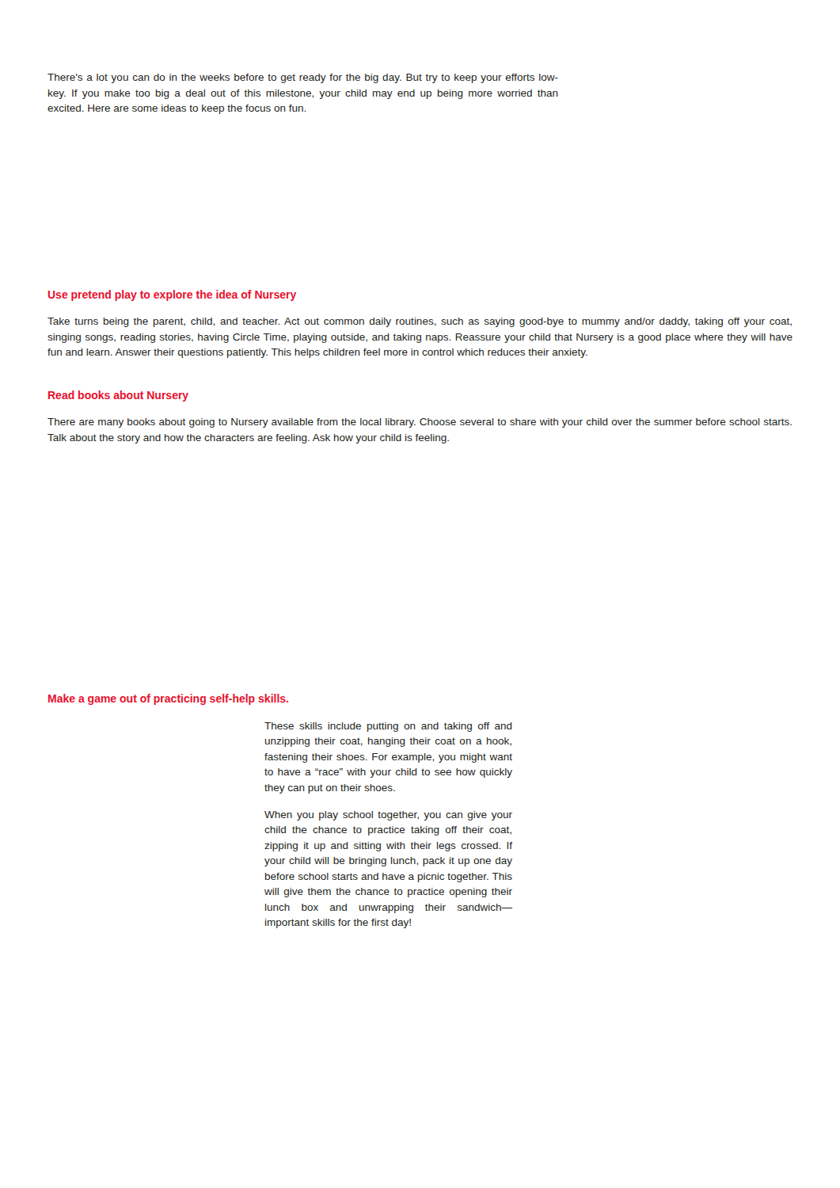There's a lot you can do in the weeks before to get ready for the big day. But try to keep your efforts low-key. If you make too big a deal out of this milestone, your child may end up being more worried than excited. Here are some ideas to keep the focus on fun.
Use pretend play to explore the idea of Nursery
Take turns being the parent, child, and teacher. Act out common daily routines, such as saying good-bye to mummy and/or daddy, taking off your coat, singing songs, reading stories, having Circle Time, playing outside, and taking naps. Reassure your child that Nursery is a good place where they will have fun and learn. Answer their questions patiently. This helps children feel more in control which reduces their anxiety.
Read books about Nursery
There are many books about going to Nursery available from the local library. Choose several to share with your child over the summer before school starts. Talk about the story and how the characters are feeling. Ask how your child is feeling.
Make a game out of practicing self-help skills.
These skills include putting on and taking off and unzipping their coat, hanging their coat on a hook, fastening their shoes. For example, you might want to have a “race” with your child to see how quickly they can put on their shoes.
When you play school together, you can give your child the chance to practice taking off their coat, zipping it up and sitting with their legs crossed. If your child will be bringing lunch, pack it up one day before school starts and have a picnic together. This will give them the chance to practice opening their lunch box and unwrapping their sandwich—important skills for the first day!